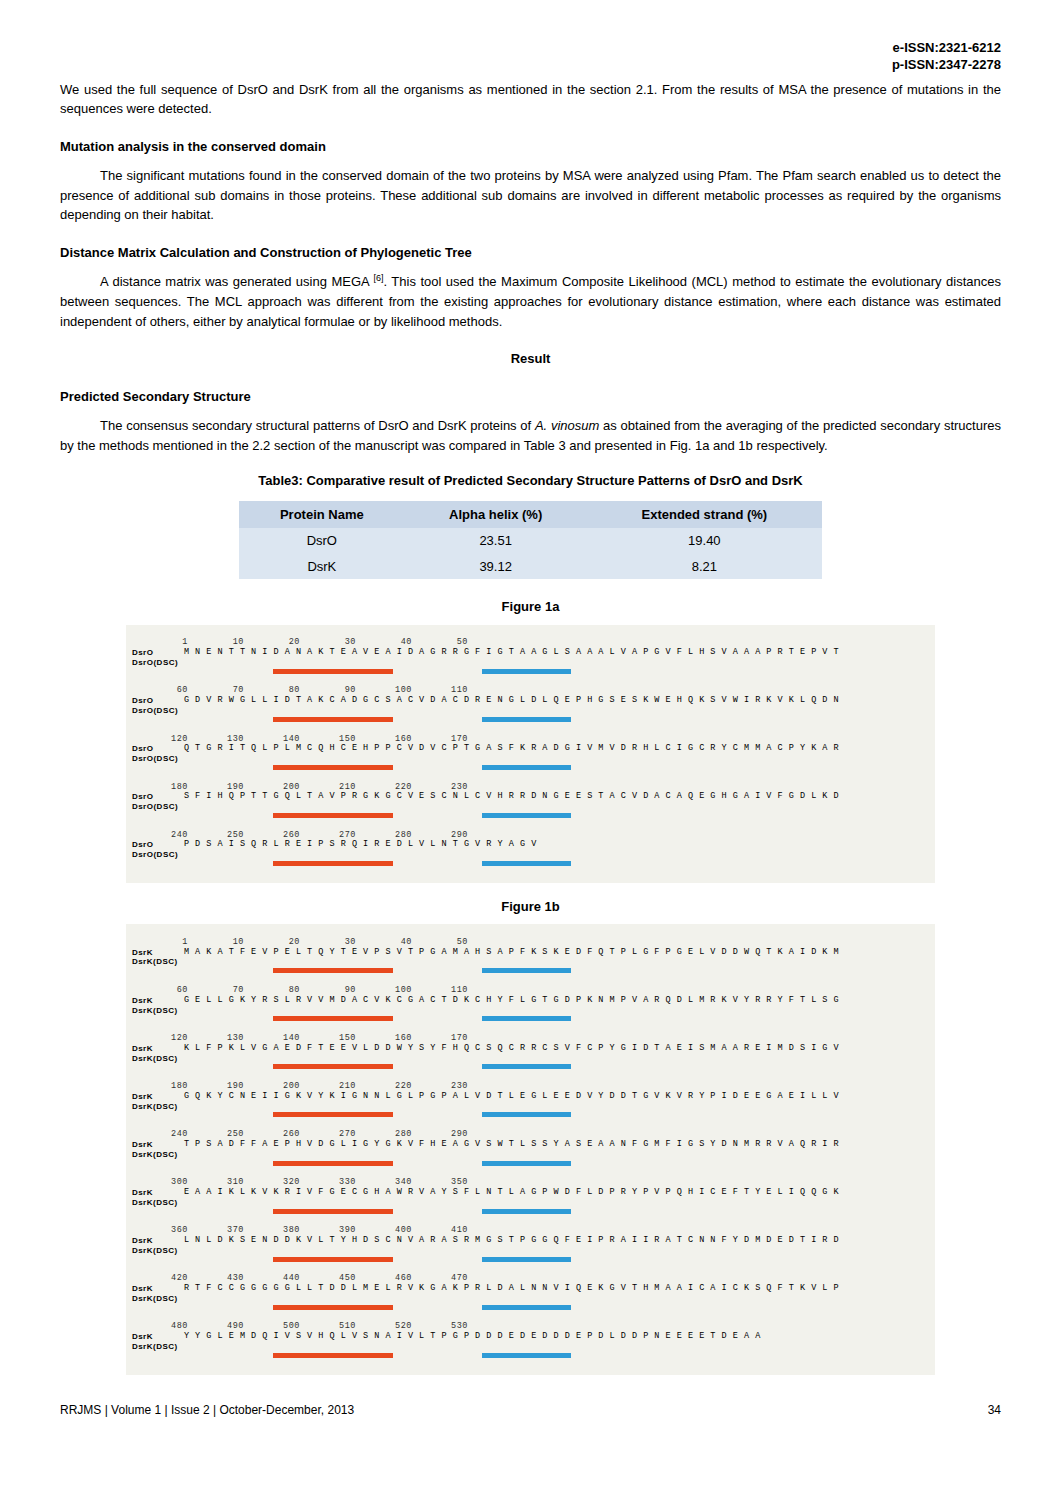e-ISSN:2321-6212
p-ISSN:2347-2278
We used the full sequence of DsrO and DsrK from all the organisms as mentioned in the section 2.1. From the results of MSA the presence of mutations in the sequences were detected.
Mutation analysis in the conserved domain
The significant mutations found in the conserved domain of the two proteins by MSA were analyzed using Pfam. The Pfam search enabled us to detect the presence of additional sub domains in those proteins. These additional sub domains are involved in different metabolic processes as required by the organisms depending on their habitat.
Distance Matrix Calculation and Construction of Phylogenetic Tree
A distance matrix was generated using MEGA [6]. This tool used the Maximum Composite Likelihood (MCL) method to estimate the evolutionary distances between sequences. The MCL approach was different from the existing approaches for evolutionary distance estimation, where each distance was estimated independent of others, either by analytical formulae or by likelihood methods.
Result
Predicted Secondary Structure
The consensus secondary structural patterns of DsrO and DsrK proteins of A. vinosum as obtained from the averaging of the predicted secondary structures by the methods mentioned in the 2.2 section of the manuscript was compared in Table 3 and presented in Fig. 1a and 1b respectively.
Table3: Comparative result of Predicted Secondary Structure Patterns of DsrO and DsrK
| Protein Name | Alpha helix (%) | Extended strand (%) |
| --- | --- | --- |
| DsrO | 23.51 | 19.40 |
| DsrK | 39.12 | 8.21 |
Figure 1a
1 10 20 30 40 50 DsrOM N E N T T N I D A N A K T E A V E A I D A G R R G F I G T A A G L S A A A L V A P G V F L H S V A A A P R T E P V T DsrO(DSC) 60 70 80 90 100 110 DsrOG D V R W G L L I D T A K C A D G C S A C V D A C D R E N G L D L Q E P H G S E S K W E H Q K S V W I R K V K L Q D N DsrO(DSC) 120 130 140 150 160 170 DsrOQ T G R I T Q L P L M C Q H C E H P P C V D V C P T G A S F K R A D G I V M V D R H L C I G C R Y C M M A C P Y K A R DsrO(DSC) 180 190 200 210 220 230 DsrOS F I H Q P T T G Q L T A V P R G K G C V E S C N L C V H R R D N G E E S T A C V D A C A Q E G H G A I V F G D L K D DsrO(DSC) 240 250 260 270 280 290 DsrOP D S A I S Q R L R E I P S R Q I R E D L V L N T G V R Y A G V DsrO(DSC)
Figure 1b
1 10 20 30 40 50 DsrKM A K A T F E V P E L T Q Y T E V P S V T P G A M A H S A P F K S K E D F Q T P L G F P G E L V D D W Q T K A I D K M DsrK(DSC) 60 70 80 90 100 110 DsrKG E L L G K Y R S L R V V M D A C V K C G A C T D K C H Y F L G T G D P K N M P V A R Q D L M R K V Y R R Y F T L S G DsrK(DSC) 120 130 140 150 160 170 DsrKK L F P K L V G A E D F T E E V L D D W Y S Y F H Q C S Q C R R C S V F C P Y G I D T A E I S M A A R E I M D S I G V DsrK(DSC) 180 190 200 210 220 230 DsrKG Q K Y C N E I I G K V Y K I G N N L G L P G P A L V D T L E G L E E D V Y D D T G V K V R Y P I D E E G A E I L L V DsrK(DSC) 240 250 260 270 280 290 DsrKT P S A D F F A E P H V D G L I G Y G K V F H E A G V S W T L S S Y A S E A A N F G M F I G S Y D N M R R V A Q R I R DsrK(DSC) 300 310 320 330 340 350 DsrKE A A I K L K V K R I V F G E C G H A W R V A Y S F L N T L A G P W D F L D P R Y P V P Q H I C E F T Y E L I Q Q G K DsrK(DSC) 360 370 380 390 400 410 DsrKL N L D K S E N D D K V L T Y H D S C N V A R A S R M G S T P G G Q F E I P R A I I R A T C N N F Y D M D E D T I R D DsrK(DSC) 420 430 440 450 460 470 DsrKR T F C C G G G G G L L T D D L M E L R V K G A K P R L D A L N N V I Q E K G V T H M A A I C A I C K S Q F T K V L P DsrK(DSC) 480 490 500 510 520 530 DsrKY Y G L E M D Q I V S V H Q L V S N A I V L T P G P D D D E D E D D D E P D L D D P N E E E E T D E A A DsrK(DSC)
RRJMS | Volume 1 | Issue 2 | October-December, 2013
34